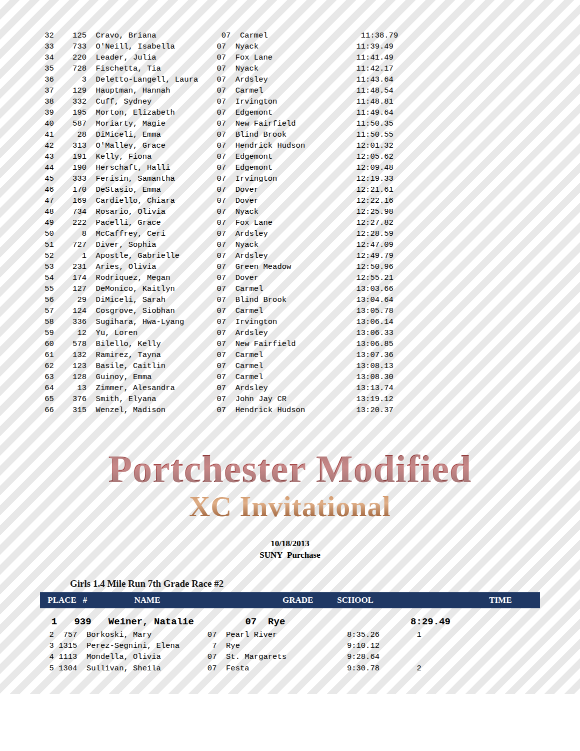32    125  Cravo, Briana              07  Carmel                    11:38.79
 33    733  O'Neill, Isabella         07  Nyack                     11:39.49
 34    220  Leader, Julia             07  Fox Lane                  11:41.49
 35    728  Fischetta, Tia            07  Nyack                     11:42.17
 36      3  Deletto-Langell, Laura    07  Ardsley                   11:43.64
 37    129  Hauptman, Hannah          07  Carmel                    11:48.54
 38    332  Cuff, Sydney              07  Irvington                 11:48.81
 39    195  Morton, Elizabeth         07  Edgemont                  11:49.64
 40    587  Moriarty, Magie           07  New Fairfield             11:50.35
 41     28  DiMiceli, Emma            07  Blind Brook               11:50.55
 42    313  O'Malley, Grace           07  Hendrick Hudson           12:01.32
 43    191  Kelly, Fiona              07  Edgemont                  12:05.62
 44    190  Herschaft, Halli          07  Edgemont                  12:09.48
 45    333  Ferisin, Samantha         07  Irvington                 12:19.33
 46    170  DeStasio, Emma            07  Dover                     12:21.61
 47    169  Cardiello, Chiara         07  Dover                     12:22.16
 48    734  Rosario, Olivia           07  Nyack                     12:25.98
 49    222  Pacelli, Grace            07  Fox Lane                  12:27.82
 50      8  McCaffrey, Ceri           07  Ardsley                   12:28.59
 51    727  Diver, Sophia             07  Nyack                     12:47.09
 52      1  Apostle, Gabrielle        07  Ardsley                   12:49.79
 53    231  Aries, Olivia             07  Green Meadow              12:50.96
 54    174  Rodriquez, Megan          07  Dover                     12:55.21
 55    127  DeMonico, Kaitlyn         07  Carmel                    13:03.66
 56     29  DiMiceli, Sarah           07  Blind Brook               13:04.64
 57    124  Cosgrove, Siobhan         07  Carmel                    13:05.78
 58    336  Sugihara, Hwa-Lyang       07  Irvington                 13:06.14
 59     12  Yu, Loren                 07  Ardsley                   13:06.33
 60    578  Bilello, Kelly            07  New Fairfield             13:06.85
 61    132  Ramirez, Tayna            07  Carmel                    13:07.36
 62    123  Basile, Caitlin           07  Carmel                    13:08.13
 63    128  Guinoy, Emma              07  Carmel                    13:08.30
 64     13  Zimmer, Alesandra         07  Ardsley                   13:13.74
 65    376  Smith, Elyana             07  John Jay CR               13:19.12
 66    315  Wenzel, Madison           07  Hendrick Hudson           13:20.37
Portchester Modified
XC Invitational
10/18/2013
SUNY Purchase
Girls 1.4 Mile Run 7th Grade Race #2
| PLACE # | | NAME | GRADE | SCHOOL | TIME |
  1   939   Weiner, Natalie         07  Rye                      8:29.49
  2  757  Borkoski, Mary            07  Pearl River               8:35.26        1
  3 1315  Perez-Segnini, Elena       7  Rye                       9:10.12
  4 1113  Mondella, Olivia          07  St. Margarets             9:28.64
  5 1304  Sullivan, Sheila          07  Festa                     9:30.78        2